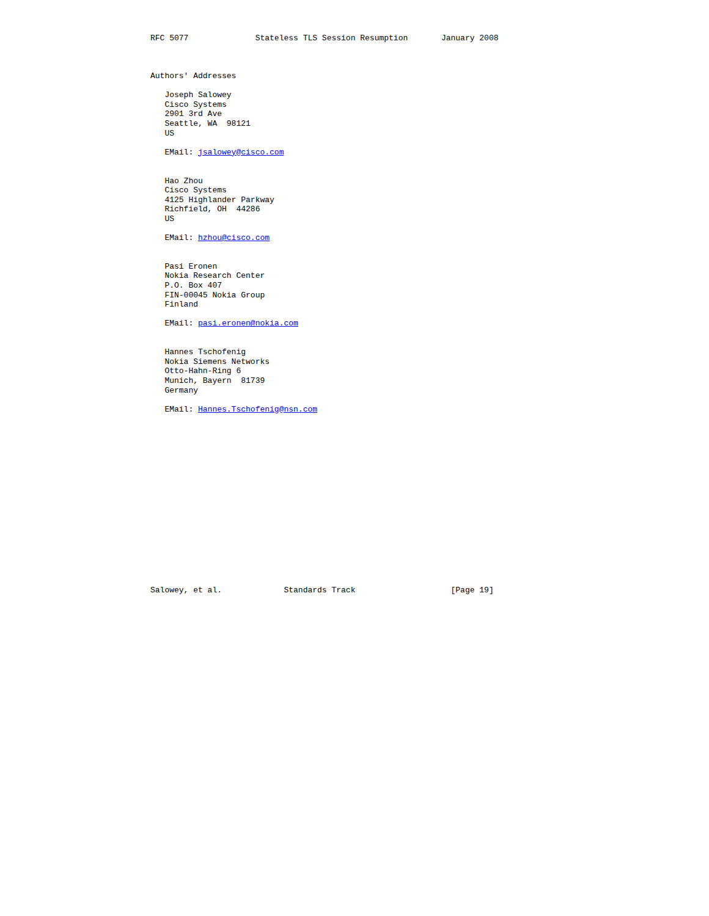RFC 5077              Stateless TLS Session Resumption       January 2008
Authors' Addresses
Joseph Salowey Cisco Systems 2901 3rd Ave Seattle, WA 98121 US
EMail: jsalowey@cisco.com
Hao Zhou Cisco Systems 4125 Highlander Parkway Richfield, OH 44286 US
EMail: hzhou@cisco.com
Pasi Eronen Nokia Research Center P.O. Box 407 FIN-00045 Nokia Group Finland
EMail: pasi.eronen@nokia.com
Hannes Tschofenig Nokia Siemens Networks Otto-Hahn-Ring 6 Munich, Bayern 81739 Germany
EMail: Hannes.Tschofenig@nsn.com
Salowey, et al.             Standards Track                    [Page 19]